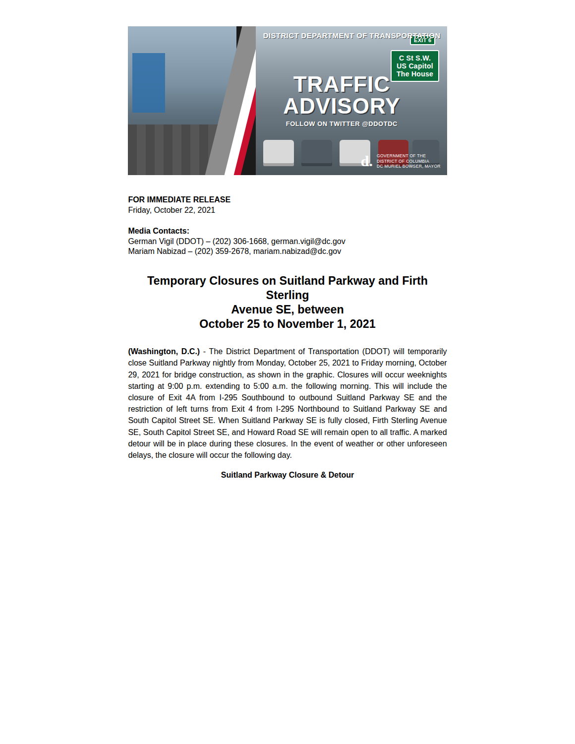EXIT 6
C St S.W.
US Capitol
The House
DISTRICT DEPARTMENT OF TRANSPORTATION
TRAFFIC ADVISORY
FOLLOW ON TWITTER @DDOTDC
d. Government of the
District of Columbia
DC Muriel Bowser, Mayor
FOR IMMEDIATE RELEASE
Friday, October 22, 2021
Media Contacts:
German Vigil (DDOT) – (202) 306-1668, german.vigil@dc.gov
Mariam Nabizad – (202) 359-2678, mariam.nabizad@dc.gov
Temporary Closures on Suitland Parkway and Firth Sterling
Avenue SE, between
October 25 to November 1, 2021
(Washington, D.C.) - The District Department of Transportation (DDOT) will temporarily close Suitland Parkway nightly from Monday, October 25, 2021 to Friday morning, October 29, 2021 for bridge construction, as shown in the graphic. Closures will occur weeknights starting at 9:00 p.m. extending to 5:00 a.m. the following morning. This will include the closure of Exit 4A from I-295 Southbound to outbound Suitland Parkway SE and the restriction of left turns from Exit 4 from I-295 Northbound to Suitland Parkway SE and South Capitol Street SE. When Suitland Parkway SE is fully closed, Firth Sterling Avenue SE, South Capitol Street SE, and Howard Road SE will remain open to all traffic. A marked detour will be in place during these closures. In the event of weather or other unforeseen delays, the closure will occur the following day.
Suitland Parkway Closure & Detour